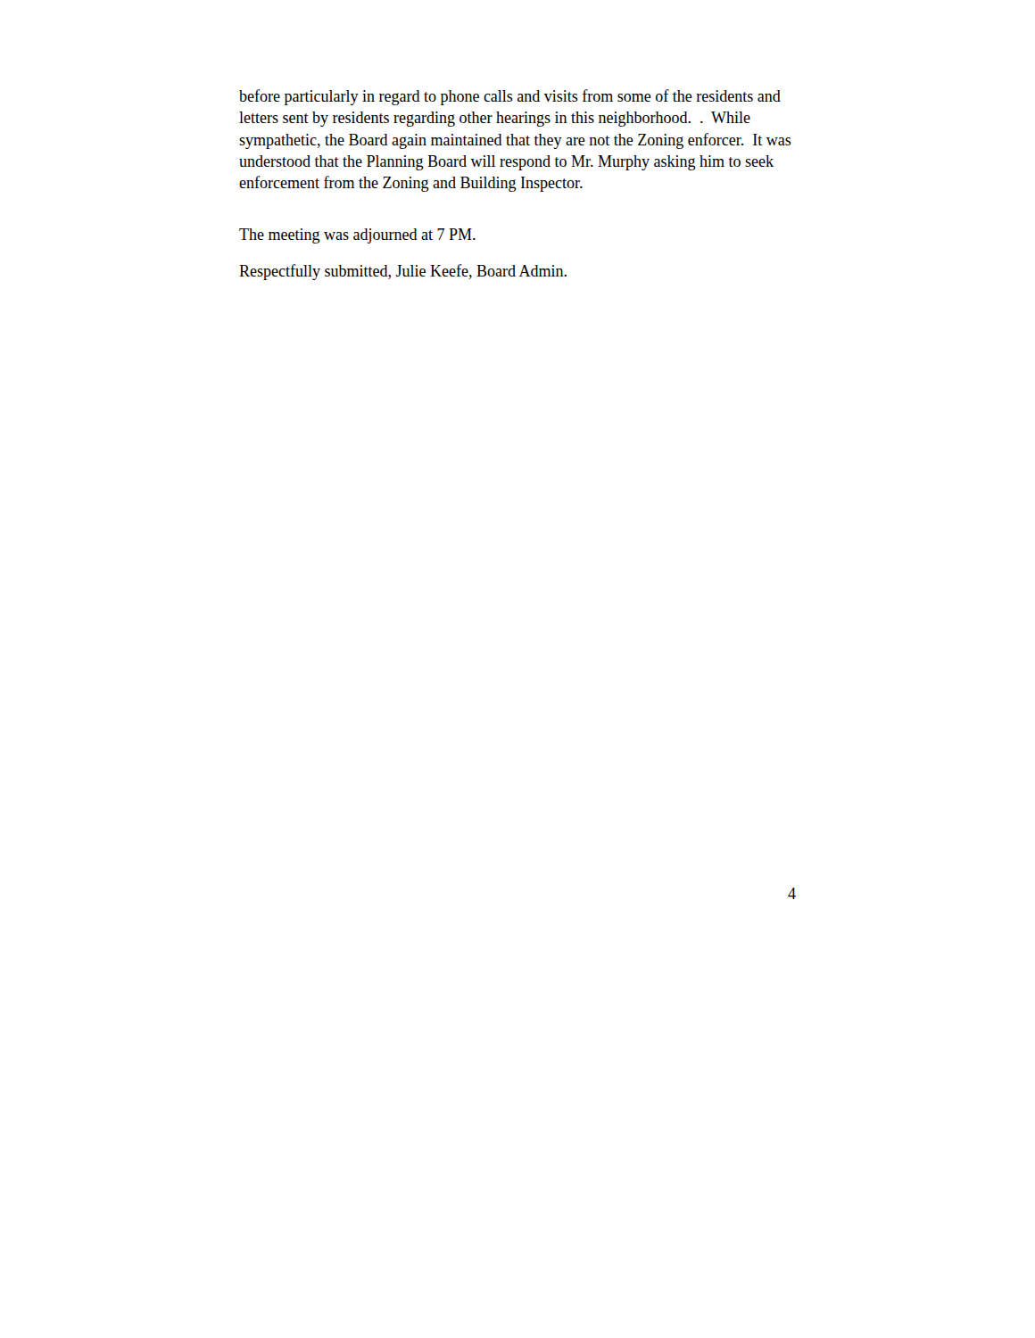before particularly in regard to phone calls and visits from some of the residents and letters sent by residents regarding other hearings in this neighborhood. . While sympathetic, the Board again maintained that they are not the Zoning enforcer. It was understood that the Planning Board will respond to Mr. Murphy asking him to seek enforcement from the Zoning and Building Inspector.
The meeting was adjourned at 7 PM.
Respectfully submitted, Julie Keefe, Board Admin.
4